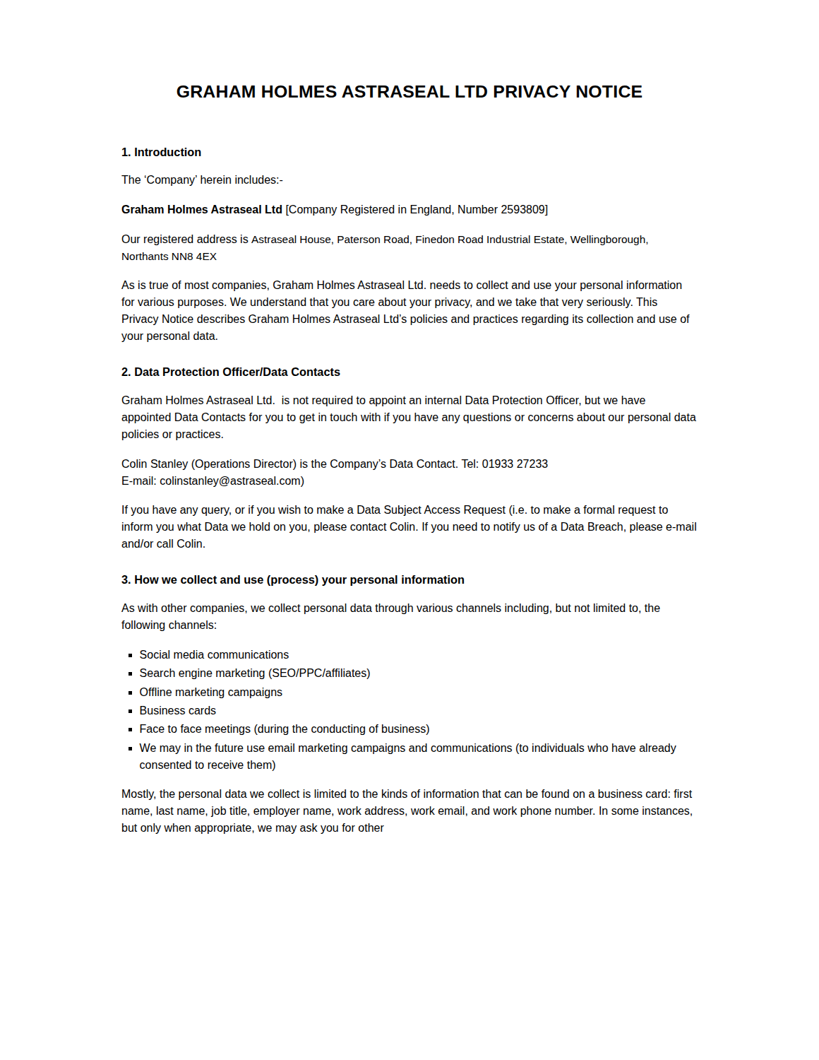GRAHAM HOLMES ASTRASEAL LTD PRIVACY NOTICE
1. Introduction
The ‘Company’ herein includes:-
Graham Holmes Astraseal Ltd [Company Registered in England, Number 2593809]
Our registered address is Astraseal House, Paterson Road, Finedon Road Industrial Estate, Wellingborough, Northants NN8 4EX
As is true of most companies, Graham Holmes Astraseal Ltd. needs to collect and use your personal information for various purposes. We understand that you care about your privacy, and we take that very seriously. This Privacy Notice describes Graham Holmes Astraseal Ltd’s policies and practices regarding its collection and use of your personal data.
2. Data Protection Officer/Data Contacts
Graham Holmes Astraseal Ltd. is not required to appoint an internal Data Protection Officer, but we have appointed Data Contacts for you to get in touch with if you have any questions or concerns about our personal data policies or practices.
Colin Stanley (Operations Director) is the Company’s Data Contact. Tel: 01933 27233
E-mail: colinstanley@astraseal.com)
If you have any query, or if you wish to make a Data Subject Access Request (i.e. to make a formal request to inform you what Data we hold on you, please contact Colin. If you need to notify us of a Data Breach, please e-mail and/or call Colin.
3. How we collect and use (process) your personal information
As with other companies, we collect personal data through various channels including, but not limited to, the following channels:
Social media communications
Search engine marketing (SEO/PPC/affiliates)
Offline marketing campaigns
Business cards
Face to face meetings (during the conducting of business)
We may in the future use email marketing campaigns and communications (to individuals who have already consented to receive them)
Mostly, the personal data we collect is limited to the kinds of information that can be found on a business card: first name, last name, job title, employer name, work address, work email, and work phone number. In some instances, but only when appropriate, we may ask you for other